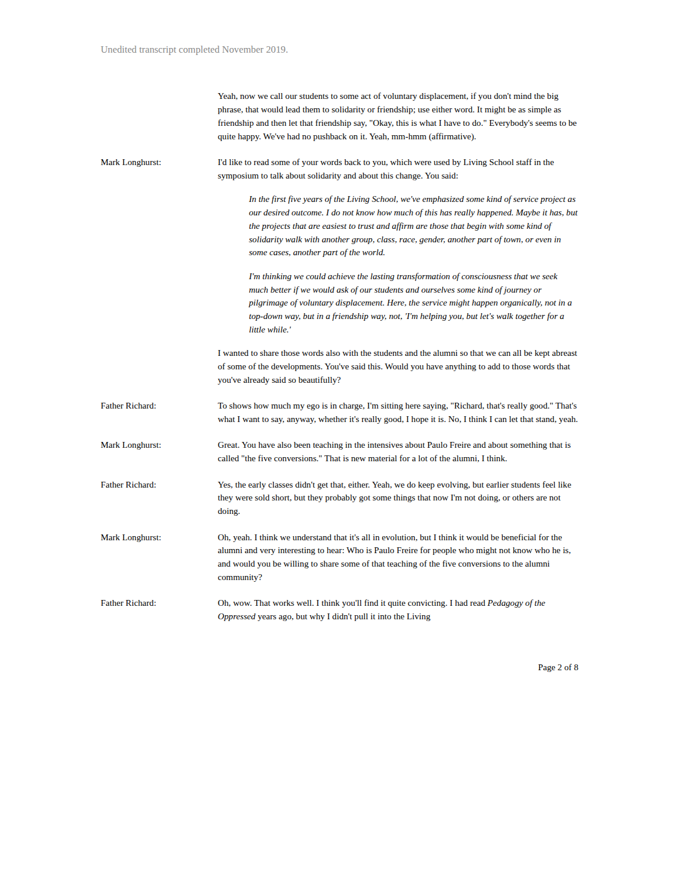Unedited transcript completed November 2019.
Yeah, now we call our students to some act of voluntary displacement, if you don't mind the big phrase, that would lead them to solidarity or friendship; use either word. It might be as simple as friendship and then let that friendship say, "Okay, this is what I have to do." Everybody's seems to be quite happy. We've had no pushback on it. Yeah, mm-hmm (affirmative).
Mark Longhurst:
I'd like to read some of your words back to you, which were used by Living School staff in the symposium to talk about solidarity and about this change. You said:
In the first five years of the Living School, we've emphasized some kind of service project as our desired outcome. I do not know how much of this has really happened. Maybe it has, but the projects that are easiest to trust and affirm are those that begin with some kind of solidarity walk with another group, class, race, gender, another part of town, or even in some cases, another part of the world.
I'm thinking we could achieve the lasting transformation of consciousness that we seek much better if we would ask of our students and ourselves some kind of journey or pilgrimage of voluntary displacement. Here, the service might happen organically, not in a top-down way, but in a friendship way, not, 'I'm helping you, but let's walk together for a little while.'
I wanted to share those words also with the students and the alumni so that we can all be kept abreast of some of the developments. You've said this. Would you have anything to add to those words that you've already said so beautifully?
Father Richard:
To shows how much my ego is in charge, I'm sitting here saying, "Richard, that's really good." That's what I want to say, anyway, whether it's really good, I hope it is. No, I think I can let that stand, yeah.
Mark Longhurst:
Great. You have also been teaching in the intensives about Paulo Freire and about something that is called "the five conversions." That is new material for a lot of the alumni, I think.
Father Richard:
Yes, the early classes didn't get that, either. Yeah, we do keep evolving, but earlier students feel like they were sold short, but they probably got some things that now I'm not doing, or others are not doing.
Mark Longhurst:
Oh, yeah. I think we understand that it's all in evolution, but I think it would be beneficial for the alumni and very interesting to hear: Who is Paulo Freire for people who might not know who he is, and would you be willing to share some of that teaching of the five conversions to the alumni community?
Father Richard:
Oh, wow. That works well. I think you'll find it quite convicting. I had read Pedagogy of the Oppressed years ago, but why I didn't pull it into the Living
Page 2 of 8